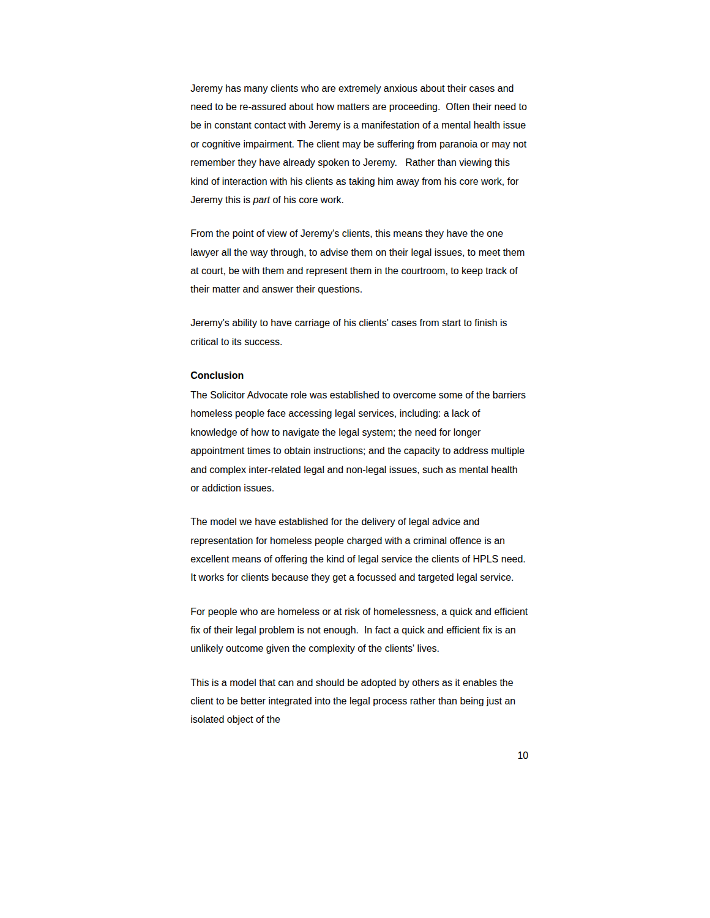Jeremy has many clients who are extremely anxious about their cases and need to be re-assured about how matters are proceeding. Often their need to be in constant contact with Jeremy is a manifestation of a mental health issue or cognitive impairment. The client may be suffering from paranoia or may not remember they have already spoken to Jeremy. Rather than viewing this kind of interaction with his clients as taking him away from his core work, for Jeremy this is part of his core work.
From the point of view of Jeremy's clients, this means they have the one lawyer all the way through, to advise them on their legal issues, to meet them at court, be with them and represent them in the courtroom, to keep track of their matter and answer their questions.
Jeremy's ability to have carriage of his clients' cases from start to finish is critical to its success.
Conclusion
The Solicitor Advocate role was established to overcome some of the barriers homeless people face accessing legal services, including: a lack of knowledge of how to navigate the legal system; the need for longer appointment times to obtain instructions; and the capacity to address multiple and complex inter-related legal and non-legal issues, such as mental health or addiction issues.
The model we have established for the delivery of legal advice and representation for homeless people charged with a criminal offence is an excellent means of offering the kind of legal service the clients of HPLS need. It works for clients because they get a focussed and targeted legal service.
For people who are homeless or at risk of homelessness, a quick and efficient fix of their legal problem is not enough. In fact a quick and efficient fix is an unlikely outcome given the complexity of the clients' lives.
This is a model that can and should be adopted by others as it enables the client to be better integrated into the legal process rather than being just an isolated object of the
10